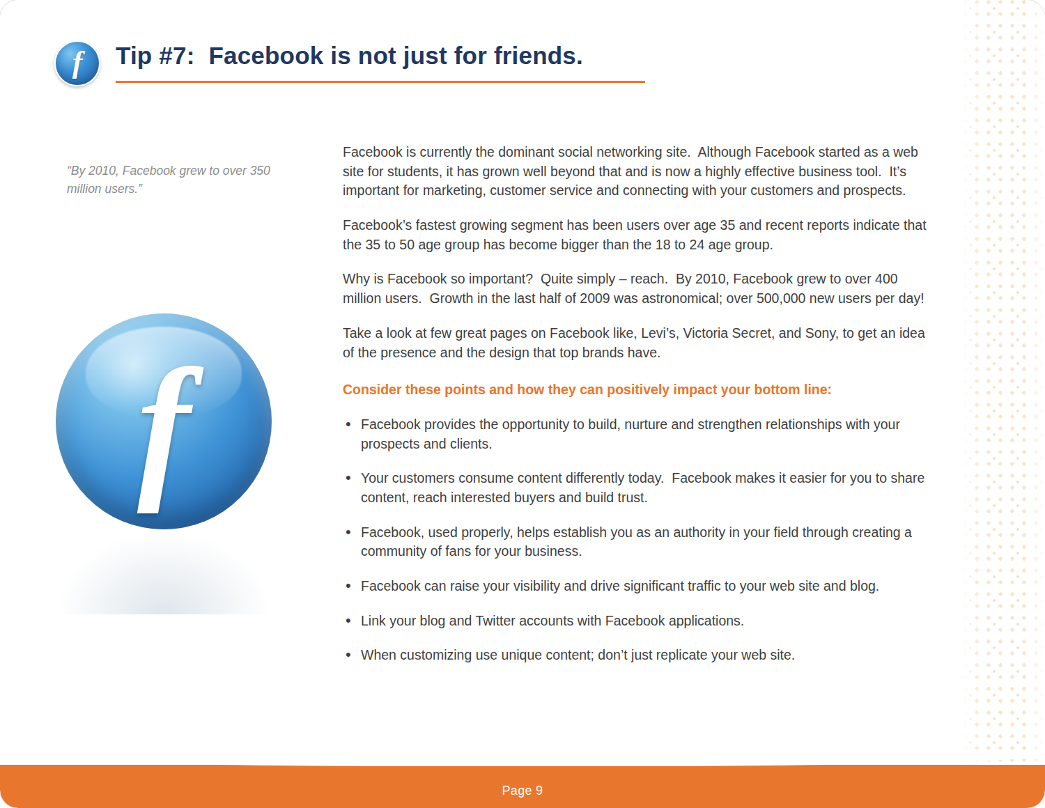f
Tip #7: Facebook is not just for friends.
“By 2010, Facebook grew to over 350 million users.”
f
Facebook is currently the dominant social networking site. Although Facebook started as a web site for students, it has grown well beyond that and is now a highly effective business tool. It’s important for marketing, customer service and connecting with your customers and prospects.
Facebook’s fastest growing segment has been users over age 35 and recent reports indicate that the 35 to 50 age group has become bigger than the 18 to 24 age group.
Why is Facebook so important? Quite simply – reach. By 2010, Facebook grew to over 400 million users. Growth in the last half of 2009 was astronomical; over 500,000 new users per day!
Take a look at few great pages on Facebook like, Levi’s, Victoria Secret, and Sony, to get an idea of the presence and the design that top brands have.
Consider these points and how they can positively impact your bottom line:
Facebook provides the opportunity to build, nurture and strengthen relationships with your prospects and clients.
Your customers consume content differently today. Facebook makes it easier for you to share content, reach interested buyers and build trust.
Facebook, used properly, helps establish you as an authority in your field through creating a community of fans for your business.
Facebook can raise your visibility and drive significant traffic to your web site and blog.
Link your blog and Twitter accounts with Facebook applications.
When customizing use unique content; don’t just replicate your web site.
Page 9